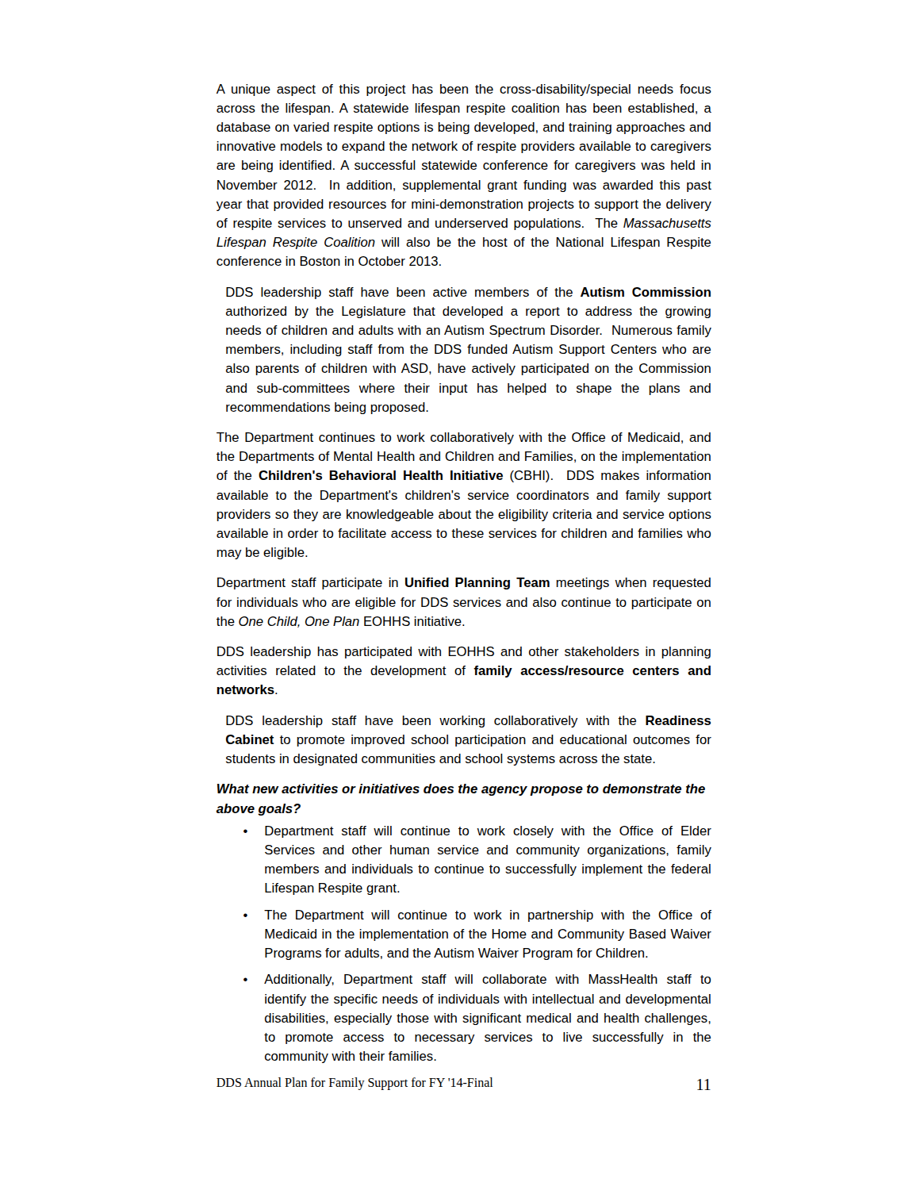A unique aspect of this project has been the cross-disability/special needs focus across the lifespan. A statewide lifespan respite coalition has been established, a database on varied respite options is being developed, and training approaches and innovative models to expand the network of respite providers available to caregivers are being identified. A successful statewide conference for caregivers was held in November 2012. In addition, supplemental grant funding was awarded this past year that provided resources for mini-demonstration projects to support the delivery of respite services to unserved and underserved populations. The Massachusetts Lifespan Respite Coalition will also be the host of the National Lifespan Respite conference in Boston in October 2013.
DDS leadership staff have been active members of the Autism Commission authorized by the Legislature that developed a report to address the growing needs of children and adults with an Autism Spectrum Disorder. Numerous family members, including staff from the DDS funded Autism Support Centers who are also parents of children with ASD, have actively participated on the Commission and sub-committees where their input has helped to shape the plans and recommendations being proposed.
The Department continues to work collaboratively with the Office of Medicaid, and the Departments of Mental Health and Children and Families, on the implementation of the Children's Behavioral Health Initiative (CBHI). DDS makes information available to the Department's children's service coordinators and family support providers so they are knowledgeable about the eligibility criteria and service options available in order to facilitate access to these services for children and families who may be eligible.
Department staff participate in Unified Planning Team meetings when requested for individuals who are eligible for DDS services and also continue to participate on the One Child, One Plan EOHHS initiative.
DDS leadership has participated with EOHHS and other stakeholders in planning activities related to the development of family access/resource centers and networks.
DDS leadership staff have been working collaboratively with the Readiness Cabinet to promote improved school participation and educational outcomes for students in designated communities and school systems across the state.
What new activities or initiatives does the agency propose to demonstrate the above goals?
Department staff will continue to work closely with the Office of Elder Services and other human service and community organizations, family members and individuals to continue to successfully implement the federal Lifespan Respite grant.
The Department will continue to work in partnership with the Office of Medicaid in the implementation of the Home and Community Based Waiver Programs for adults, and the Autism Waiver Program for Children.
Additionally, Department staff will collaborate with MassHealth staff to identify the specific needs of individuals with intellectual and developmental disabilities, especially those with significant medical and health challenges, to promote access to necessary services to live successfully in the community with their families.
DDS Annual Plan for Family Support for FY '14-Final 11